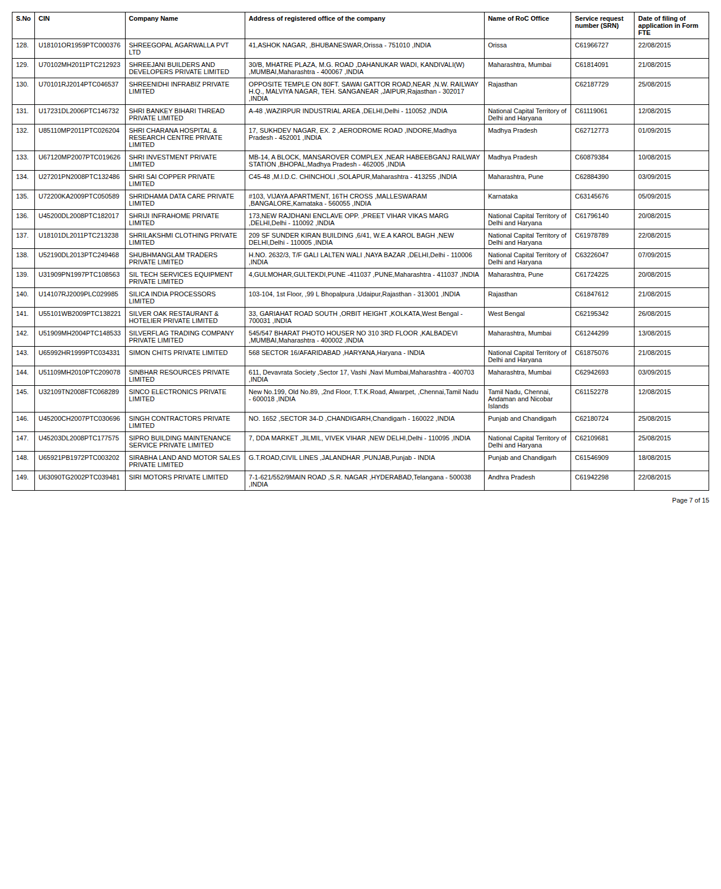| S.No | CIN | Company Name | Address of registered office of the company | Name of RoC Office | Service request number (SRN) | Date of filing of application in Form FTE |
| --- | --- | --- | --- | --- | --- | --- |
| 128. | U18101OR1959PTC000376 | SHREEGOPAL AGARWALLA PVT LTD | 41,ASHOK NAGAR, ,BHUBANESWAR,Orissa - 751010 ,INDIA | Orissa | C61966727 | 22/08/2015 |
| 129. | U70102MH2011PTC212923 | SHREEJANI BUILDERS AND DEVELOPERS PRIVATE LIMITED | 30/B, MHATRE PLAZA, M.G. ROAD ,DAHANUKAR WADI, KANDIVALI(W) ,MUMBAI,Maharashtra - 400067 ,INDIA | Maharashtra, Mumbai | C61814091 | 21/08/2015 |
| 130. | U70101RJ2014PTC046537 | SHREENIDHI INFRABIZ PRIVATE LIMITED | OPPOSITE TEMPLE ON 80FT. SAWAI GATTOR ROAD,NEAR ,N.W. RAILWAY H.Q., MALVIYA NAGAR, TEH. SANGANEAR ,JAIPUR,Rajasthan - 302017 ,INDIA | Rajasthan | C62187729 | 25/08/2015 |
| 131. | U17231DL2006PTC146732 | SHRI BANKEY BIHARI THREAD PRIVATE LIMITED | A-48 ,WAZIRPUR INDUSTRIAL AREA ,DELHI,Delhi - 110052 ,INDIA | National Capital Territory of Delhi and Haryana | C61119061 | 12/08/2015 |
| 132. | U85110MP2011PTC026204 | SHRI CHARANA HOSPITAL & RESEARCH CENTRE PRIVATE LIMITED | 17, SUKHDEV NAGAR, EX. 2 ,AERODROME ROAD ,INDORE,Madhya Pradesh - 452001 ,INDIA | Madhya Pradesh | C62712773 | 01/09/2015 |
| 133. | U67120MP2007PTC019626 | SHRI INVESTMENT PRIVATE LIMITED | MB-14, A BLOCK, MANSAROVER COMPLEX ,NEAR HABEEBGANJ RAILWAY STATION ,BHOPAL,Madhya Pradesh - 462005 ,INDIA | Madhya Pradesh | C60879384 | 10/08/2015 |
| 134. | U27201PN2008PTC132486 | SHRI SAI COPPER PRIVATE LIMITED | C45-48 ,M.I.D.C. CHINCHOLI ,SOLAPUR,Maharashtra - 413255 ,INDIA | Maharashtra, Pune | C62884390 | 03/09/2015 |
| 135. | U72200KA2009PTC050589 | SHRIDHAMA DATA CARE PRIVATE LIMITED | #103, VIJAYA APARTMENT, 16TH CROSS ,MALLESWARAM ,BANGALORE,Karnataka - 560055 ,INDIA | Karnataka | C63145676 | 05/09/2015 |
| 136. | U45200DL2008PTC182017 | SHRIJI INFRAHOME PRIVATE LIMITED | 173,NEW RAJDHANI ENCLAVE OPP. ,PREET VIHAR VIKAS MARG ,DELHI,Delhi - 110092 ,INDIA | National Capital Territory of Delhi and Haryana | C61796140 | 20/08/2015 |
| 137. | U18101DL2011PTC213238 | SHRILAKSHMI CLOTHING PRIVATE LIMITED | 209 SF SUNDER KIRAN BUILDING ,6/41, W.E.A KAROL BAGH ,NEW DELHI,Delhi - 110005 ,INDIA | National Capital Territory of Delhi and Haryana | C61978789 | 22/08/2015 |
| 138. | U52190DL2013PTC249468 | SHUBHMANGLAM TRADERS PRIVATE LIMITED | H.NO. 2632/3, T/F GALI LALTEN WALI ,NAYA BAZAR ,DELHI,Delhi - 110006 ,INDIA | National Capital Territory of Delhi and Haryana | C63226047 | 07/09/2015 |
| 139. | U31909PN1997PTC108563 | SIL TECH SERVICES EQUIPMENT PRIVATE LIMITED | 4,GULMOHAR,GULTEKDI,PUNE -411037 ,PUNE,Maharashtra - 411037 ,INDIA | Maharashtra, Pune | C61724225 | 20/08/2015 |
| 140. | U14107RJ2009PLC029985 | SILICA INDIA PROCESSORS LIMITED | 103-104, 1st Floor, ,99 L Bhopalpura ,Udaipur,Rajasthan - 313001 ,INDIA | Rajasthan | C61847612 | 21/08/2015 |
| 141. | U55101WB2009PTC138221 | SILVER OAK RESTAURANT & HOTELIER PRIVATE LIMITED | 33, GARIAHAT ROAD SOUTH ,ORBIT HEIGHT ,KOLKATA,West Bengal - 700031 ,INDIA | West Bengal | C62195342 | 26/08/2015 |
| 142. | U51909MH2004PTC148533 | SILVERFLAG TRADING COMPANY PRIVATE LIMITED | 545/547 BHARAT PHOTO HOUSER NO 310 3RD FLOOR ,KALBADEVI ,MUMBAI,Maharashtra - 400002 ,INDIA | Maharashtra, Mumbai | C61244299 | 13/08/2015 |
| 143. | U65992HR1999PTC034331 | SIMON CHITS PRIVATE LIMITED | 568 SECTOR 16/AFARIDABAD ,HARYANA,Haryana - INDIA | National Capital Territory of Delhi and Haryana | C61875076 | 21/08/2015 |
| 144. | U51109MH2010PTC209078 | SINBHAR RESOURCES PRIVATE LIMITED | 611, Devavrata Society ,Sector 17, Vashi ,Navi Mumbai,Maharashtra - 400703 ,INDIA | Maharashtra, Mumbai | C62942693 | 03/09/2015 |
| 145. | U32109TN2008FTC068289 | SINCO ELECTRONICS PRIVATE LIMITED | New No.199, Old No.89, ,2nd Floor, T.T.K.Road, Alwarpet, ,Chennai,Tamil Nadu - 600018 ,INDIA | Tamil Nadu, Chennai, Andaman and Nicobar Islands | C61152278 | 12/08/2015 |
| 146. | U45200CH2007PTC030696 | SINGH CONTRACTORS PRIVATE LIMITED | NO. 1652 ,SECTOR 34-D ,CHANDIGARH,Chandigarh - 160022 ,INDIA | Punjab and Chandigarh | C62180724 | 25/08/2015 |
| 147. | U45203DL2008PTC177575 | SIPRO BUILDING MAINTENANCE SERVICE PRIVATE LIMITED | 7, DDA MARKET ,JILMIL, VIVEK VIHAR ,NEW DELHI,Delhi - 110095 ,INDIA | National Capital Territory of Delhi and Haryana | C62109681 | 25/08/2015 |
| 148. | U65921PB1972PTC003202 | SIRABHA LAND AND MOTOR SALES PRIVATE LIMITED | G.T.ROAD,CIVIL LINES ,JALANDHAR ,PUNJAB,Punjab - INDIA | Punjab and Chandigarh | C61546909 | 18/08/2015 |
| 149. | U63090TG2002PTC039481 | SIRI MOTORS PRIVATE LIMITED | 7-1-621/552/9MAIN ROAD ,S.R. NAGAR ,HYDERABAD,Telangana - 500038 ,INDIA | Andhra Pradesh | C61942298 | 22/08/2015 |
Page 7 of 15